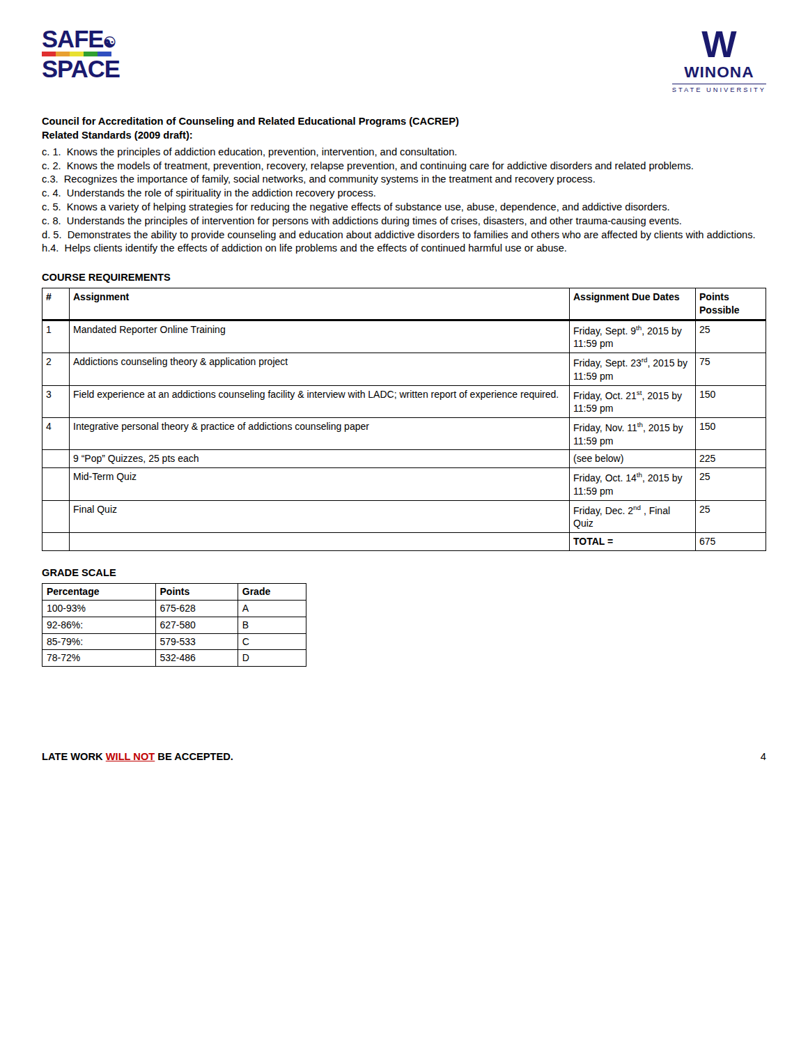SAFE☯ SPACE
W
WINONA
STATE UNIVERSITY
Council for Accreditation of Counseling and Related Educational Programs (CACREP)
Related Standards (2009 draft):
c. 1. Knows the principles of addiction education, prevention, intervention, and consultation.
c. 2. Knows the models of treatment, prevention, recovery, relapse prevention, and continuing care for addictive disorders and related problems.
c.3. Recognizes the importance of family, social networks, and community systems in the treatment and recovery process.
c. 4. Understands the role of spirituality in the addiction recovery process.
c. 5. Knows a variety of helping strategies for reducing the negative effects of substance use, abuse, dependence, and addictive disorders.
c. 8. Understands the principles of intervention for persons with addictions during times of crises, disasters, and other trauma-causing events.
d. 5. Demonstrates the ability to provide counseling and education about addictive disorders to families and others who are affected by clients with addictions.
h.4. Helps clients identify the effects of addiction on life problems and the effects of continued harmful use or abuse.
COURSE REQUIREMENTS
| # | Assignment | Assignment Due Dates | Points Possible |
| --- | --- | --- | --- |
| 1 | Mandated Reporter Online Training | Friday, Sept. 9 th , 2015 by 11:59 pm | 25 |
| 2 | Addictions counseling theory & application project | Friday, Sept. 23 rd , 2015 by 11:59 pm | 75 |
| 3 | Field experience at an addictions counseling facility & interview with LADC; written report of experience required. | Friday, Oct. 21 st , 2015 by 11:59 pm | 150 |
| 4 | Integrative personal theory & practice of addictions counseling paper | Friday, Nov. 11 th , 2015 by 11:59 pm | 150 |
| | 9 “Pop” Quizzes, 25 pts each | (see below) | 225 |
| | Mid-Term Quiz | Friday, Oct. 14 th , 2015 by 11:59 pm | 25 |
| | Final Quiz | Friday, Dec. 2 nd , Final Quiz | 25 |
| | | TOTAL = | 675 |
GRADE SCALE
| Percentage | Points | Grade |
| --- | --- | --- |
| 100-93% | 675-628 | A |
| 92-86%: | 627-580 | B |
| 85-79%: | 579-533 | C |
| 78-72% | 532-486 | D |
LATE WORK WILL NOT BE ACCEPTED.
4